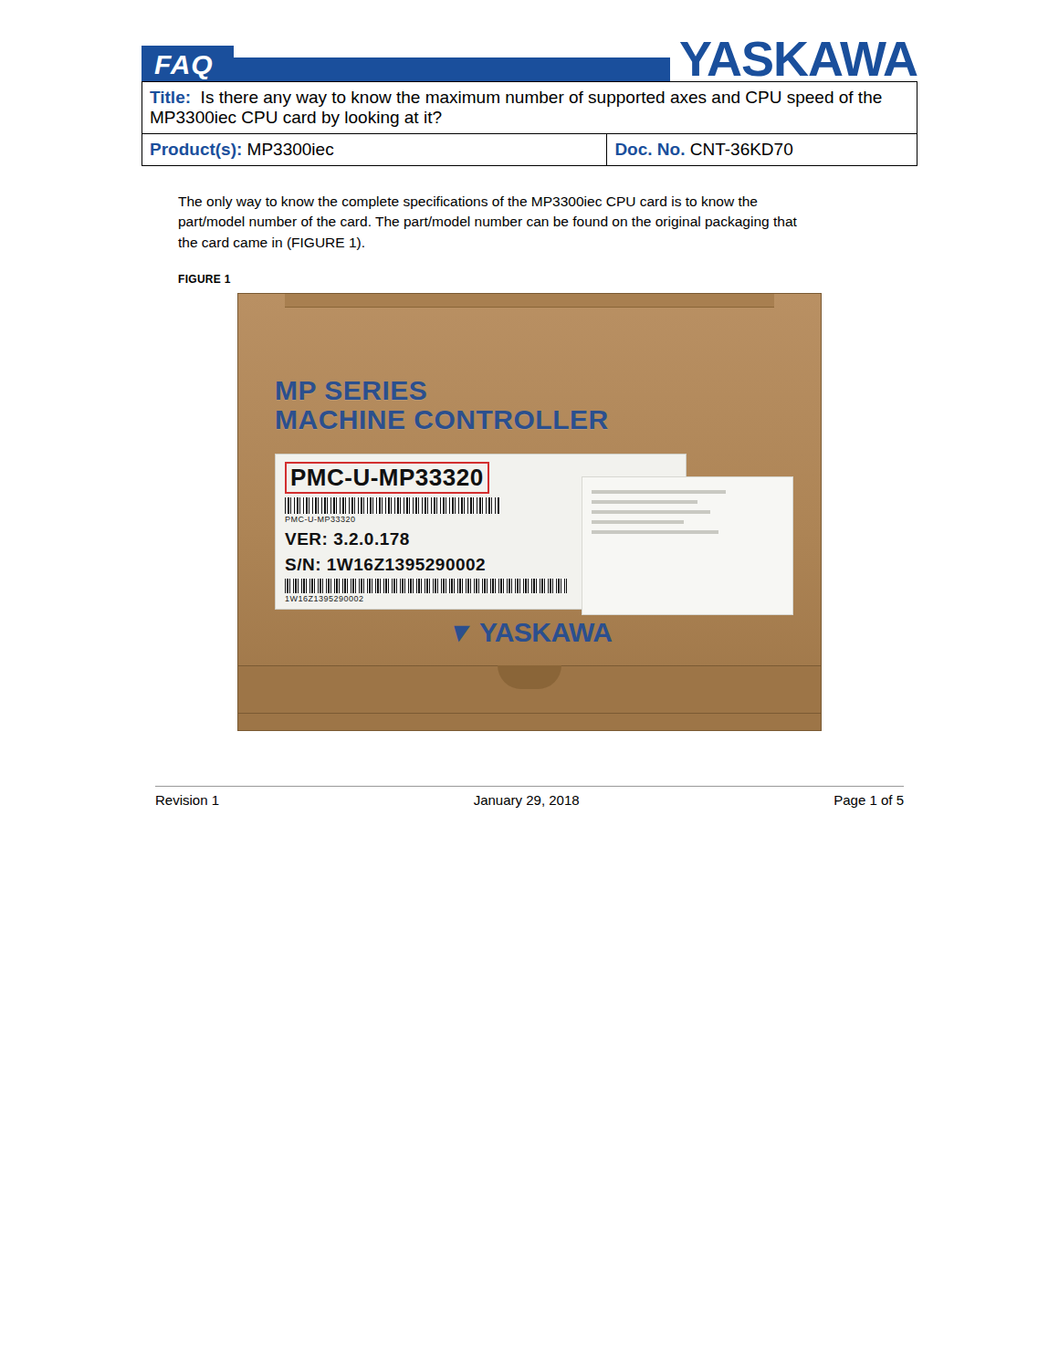FAQ
YASKAWA
| Title: Is there any way to know the maximum number of supported axes and CPU speed of the MP3300iec CPU card by looking at it? |
| Product(s): MP3300iec | Doc. No. CNT-36KD70 |
The only way to know the complete specifications of the MP3300iec CPU card is to know the part/model number of the card. The part/model number can be found on the original packaging that the card came in (FIGURE 1).
FIGURE 1
MP SERIES
MACHINE CONTROLLER
PMC-U-MP33320
PMC-U-MP33320
VER: 3.2.0.178
S/N: 1W16Z1395290002
1W16Z1395290002
▼YASKAWA
Revision 1
January 29, 2018
Page 1 of 5